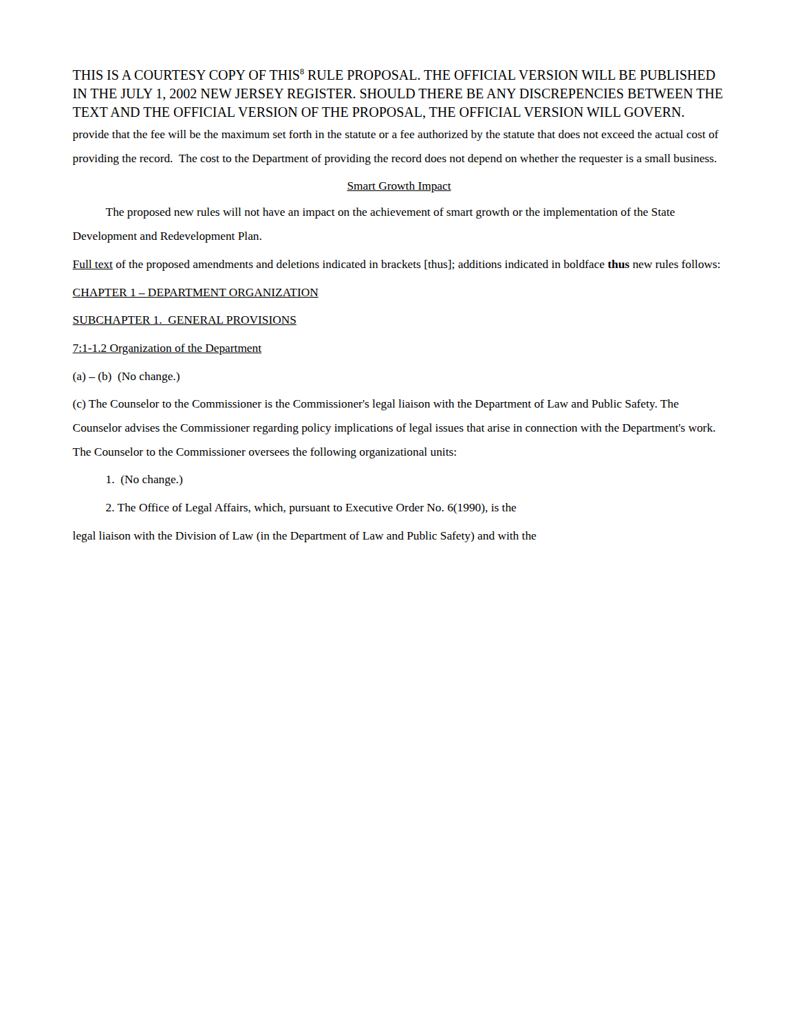THIS IS A COURTESY COPY OF THIS8 RULE PROPOSAL. THE OFFICIAL VERSION WILL BE PUBLISHED IN THE JULY 1, 2002 NEW JERSEY REGISTER. SHOULD THERE BE ANY DISCREPENCIES BETWEEN THE TEXT AND THE OFFICIAL VERSION OF THE PROPOSAL, THE OFFICIAL VERSION WILL GOVERN.
provide that the fee will be the maximum set forth in the statute or a fee authorized by the statute that does not exceed the actual cost of providing the record. The cost to the Department of providing the record does not depend on whether the requester is a small business.
Smart Growth Impact
The proposed new rules will not have an impact on the achievement of smart growth or the implementation of the State Development and Redevelopment Plan.
Full text of the proposed amendments and deletions indicated in brackets [thus]; additions indicated in boldface thus new rules follows:
CHAPTER 1 – DEPARTMENT ORGANIZATION
SUBCHAPTER 1. GENERAL PROVISIONS
7:1-1.2 Organization of the Department
(a) – (b) (No change.)
(c) The Counselor to the Commissioner is the Commissioner's legal liaison with the Department of Law and Public Safety. The Counselor advises the Commissioner regarding policy implications of legal issues that arise in connection with the Department's work. The Counselor to the Commissioner oversees the following organizational units:
1. (No change.)
2. The Office of Legal Affairs, which, pursuant to Executive Order No. 6(1990), is the
legal liaison with the Division of Law (in the Department of Law and Public Safety) and with the